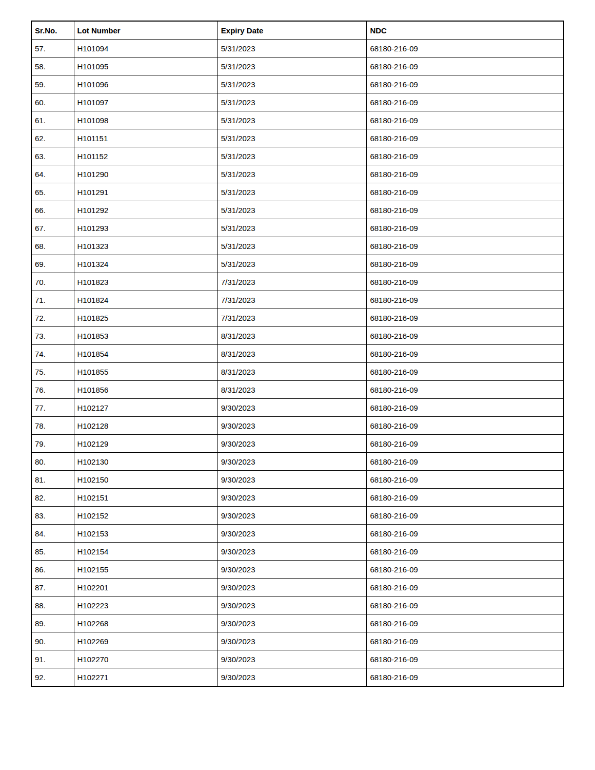| Sr.No. | Lot Number | Expiry Date | NDC |
| --- | --- | --- | --- |
| 57. | H101094 | 5/31/2023 | 68180-216-09 |
| 58. | H101095 | 5/31/2023 | 68180-216-09 |
| 59. | H101096 | 5/31/2023 | 68180-216-09 |
| 60. | H101097 | 5/31/2023 | 68180-216-09 |
| 61. | H101098 | 5/31/2023 | 68180-216-09 |
| 62. | H101151 | 5/31/2023 | 68180-216-09 |
| 63. | H101152 | 5/31/2023 | 68180-216-09 |
| 64. | H101290 | 5/31/2023 | 68180-216-09 |
| 65. | H101291 | 5/31/2023 | 68180-216-09 |
| 66. | H101292 | 5/31/2023 | 68180-216-09 |
| 67. | H101293 | 5/31/2023 | 68180-216-09 |
| 68. | H101323 | 5/31/2023 | 68180-216-09 |
| 69. | H101324 | 5/31/2023 | 68180-216-09 |
| 70. | H101823 | 7/31/2023 | 68180-216-09 |
| 71. | H101824 | 7/31/2023 | 68180-216-09 |
| 72. | H101825 | 7/31/2023 | 68180-216-09 |
| 73. | H101853 | 8/31/2023 | 68180-216-09 |
| 74. | H101854 | 8/31/2023 | 68180-216-09 |
| 75. | H101855 | 8/31/2023 | 68180-216-09 |
| 76. | H101856 | 8/31/2023 | 68180-216-09 |
| 77. | H102127 | 9/30/2023 | 68180-216-09 |
| 78. | H102128 | 9/30/2023 | 68180-216-09 |
| 79. | H102129 | 9/30/2023 | 68180-216-09 |
| 80. | H102130 | 9/30/2023 | 68180-216-09 |
| 81. | H102150 | 9/30/2023 | 68180-216-09 |
| 82. | H102151 | 9/30/2023 | 68180-216-09 |
| 83. | H102152 | 9/30/2023 | 68180-216-09 |
| 84. | H102153 | 9/30/2023 | 68180-216-09 |
| 85. | H102154 | 9/30/2023 | 68180-216-09 |
| 86. | H102155 | 9/30/2023 | 68180-216-09 |
| 87. | H102201 | 9/30/2023 | 68180-216-09 |
| 88. | H102223 | 9/30/2023 | 68180-216-09 |
| 89. | H102268 | 9/30/2023 | 68180-216-09 |
| 90. | H102269 | 9/30/2023 | 68180-216-09 |
| 91. | H102270 | 9/30/2023 | 68180-216-09 |
| 92. | H102271 | 9/30/2023 | 68180-216-09 |